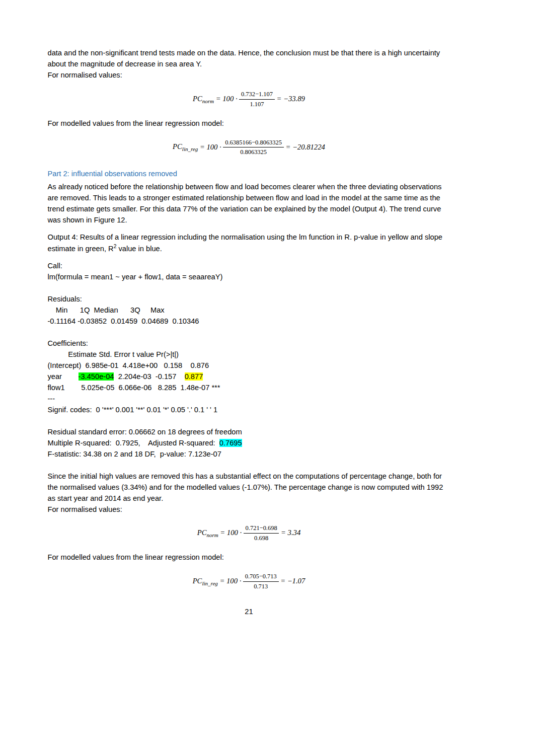data and the non-significant trend tests made on the data. Hence, the conclusion must be that there is a high uncertainty about the magnitude of decrease in sea area Y.
For normalised values:
PCnorm = 100 · 0.732−1.1071.107 = −33.89
For modelled values from the linear regression model:
PClin_reg = 100 · 0.6385166−0.80633250.8063325 = −20.81224
Part 2: influential observations removed
As already noticed before the relationship between flow and load becomes clearer when the three deviating observations are removed. This leads to a stronger estimated relationship between flow and load in the model at the same time as the trend estimate gets smaller. For this data 77% of the variation can be explained by the model (Output 4). The trend curve was shown in Figure 12.
Output 4: Results of a linear regression including the normalisation using the lm function in R. p-value in yellow and slope estimate in green, R2 value in blue.
Call: lm(formula = mean1 ~ year + flow1, data = seaareaY) Residuals: Min 1Q Median 3Q Max -0.11164 -0.03852 0.01459 0.04689 0.10346 Coefficients: Estimate Std. Error t value Pr(>|t|) (Intercept) 6.985e-01 4.418e+00 0.158 0.876 year -3.450e-04 2.204e-03 -0.157 0.877 flow1 5.025e-05 6.066e-06 8.285 1.48e-07 *** --- Signif. codes: 0 '***' 0.001 '**' 0.01 '*' 0.05 '.' 0.1 ' ' 1 Residual standard error: 0.06662 on 18 degrees of freedom Multiple R-squared: 0.7925, Adjusted R-squared: 0.7695 F-statistic: 34.38 on 2 and 18 DF, p-value: 7.123e-07
Since the initial high values are removed this has a substantial effect on the computations of percentage change, both for the normalised values (3.34%) and for the modelled values (-1.07%). The percentage change is now computed with 1992 as start year and 2014 as end year.
For normalised values:
PCnorm = 100 · 0.721−0.6980.698 = 3.34
For modelled values from the linear regression model:
PClin_reg = 100 · 0.705−0.7130.713 = −1.07
21